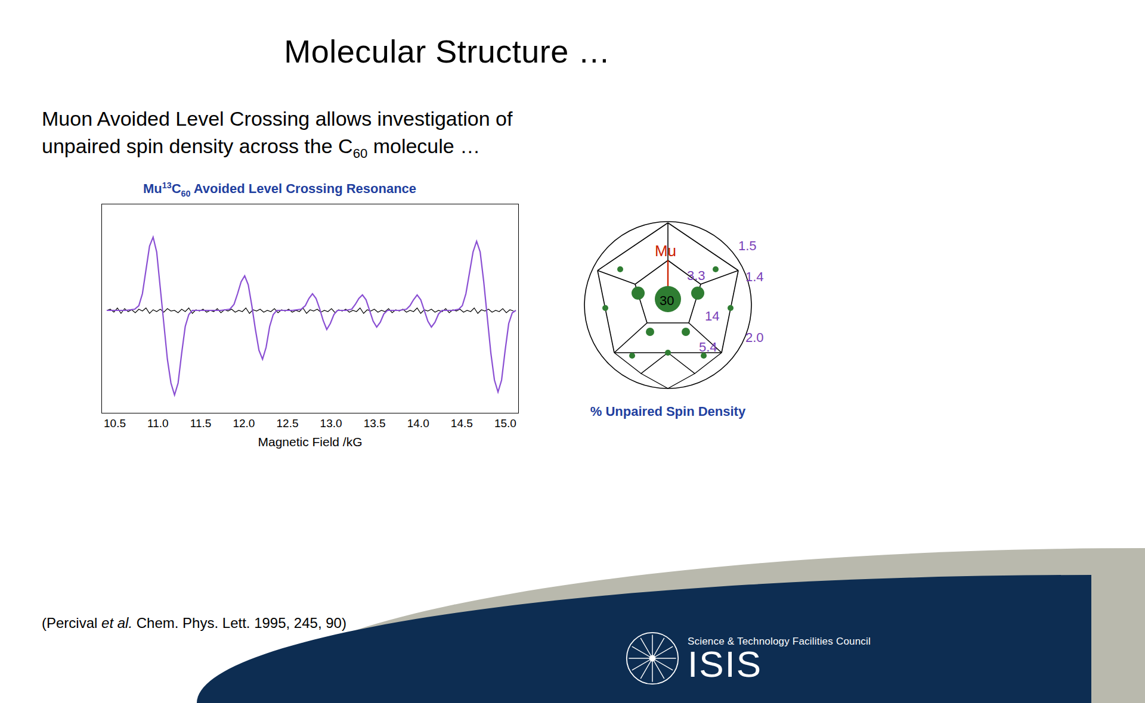Molecular Structure …
Muon Avoided Level Crossing allows investigation of
unpaired spin density across the C60 molecule …
Mu13C60 Avoided Level Crossing Resonance
10.511.011.512.012.5 13.013.514.014.515.0
Magnetic Field /kG
Mu 3.3 30 14 5.4 1.5 1.4 2.0
% Unpaired Spin Density
(Percival et al. Chem. Phys. Lett. 1995, 245, 90)
Science & Technology Facilities Council
ISIS